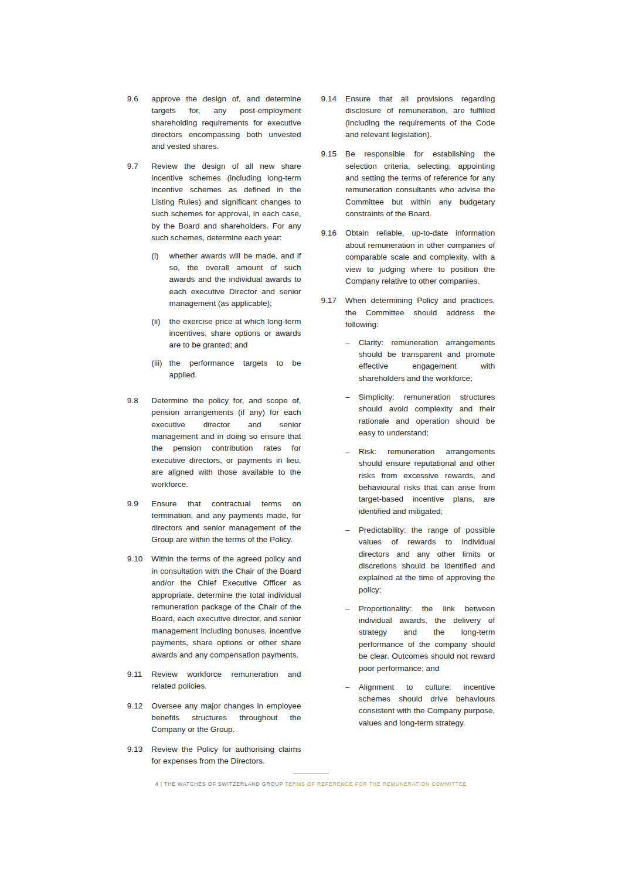9.6 approve the design of, and determine targets for, any post-employment shareholding requirements for executive directors encompassing both unvested and vested shares.
9.7 Review the design of all new share incentive schemes (including long-term incentive schemes as defined in the Listing Rules) and significant changes to such schemes for approval, in each case, by the Board and shareholders. For any such schemes, determine each year:
(i) whether awards will be made, and if so, the overall amount of such awards and the individual awards to each executive Director and senior management (as applicable);
(ii) the exercise price at which long-term incentives, share options or awards are to be granted; and
(iii) the performance targets to be applied.
9.8 Determine the policy for, and scope of, pension arrangements (if any) for each executive director and senior management and in doing so ensure that the pension contribution rates for executive directors, or payments in lieu, are aligned with those available to the workforce.
9.9 Ensure that contractual terms on termination, and any payments made, for directors and senior management of the Group are within the terms of the Policy.
9.10 Within the terms of the agreed policy and in consultation with the Chair of the Board and/or the Chief Executive Officer as appropriate, determine the total individual remuneration package of the Chair of the Board, each executive director, and senior management including bonuses, incentive payments, share options or other share awards and any compensation payments.
9.11 Review workforce remuneration and related policies.
9.12 Oversee any major changes in employee benefits structures throughout the Company or the Group.
9.13 Review the Policy for authorising claims for expenses from the Directors.
9.14 Ensure that all provisions regarding disclosure of remuneration, are fulfilled (including the requirements of the Code and relevant legislation).
9.15 Be responsible for establishing the selection criteria, selecting, appointing and setting the terms of reference for any remuneration consultants who advise the Committee but within any budgetary constraints of the Board.
9.16 Obtain reliable, up-to-date information about remuneration in other companies of comparable scale and complexity, with a view to judging where to position the Company relative to other companies.
9.17 When determining Policy and practices, the Committee should address the following:
–Clarity: remuneration arrangements should be transparent and promote effective engagement with shareholders and the workforce;
–Simplicity: remuneration structures should avoid complexity and their rationale and operation should be easy to understand;
–Risk: remuneration arrangements should ensure reputational and other risks from excessive rewards, and behavioural risks that can arise from target-based incentive plans, are identified and mitigated;
–Predictability: the range of possible values of rewards to individual directors and any other limits or discretions should be identified and explained at the time of approving the policy;
–Proportionality: the link between individual awards, the delivery of strategy and the long-term performance of the company should be clear. Outcomes should not reward poor performance; and
–Alignment to culture: incentive schemes should drive behaviours consistent with the Company purpose, values and long-term strategy.
4 | THE WATCHES OF SWITZERLAND GROUP TERMS OF REFERENCE FOR THE REMUNERATION COMMITTEE